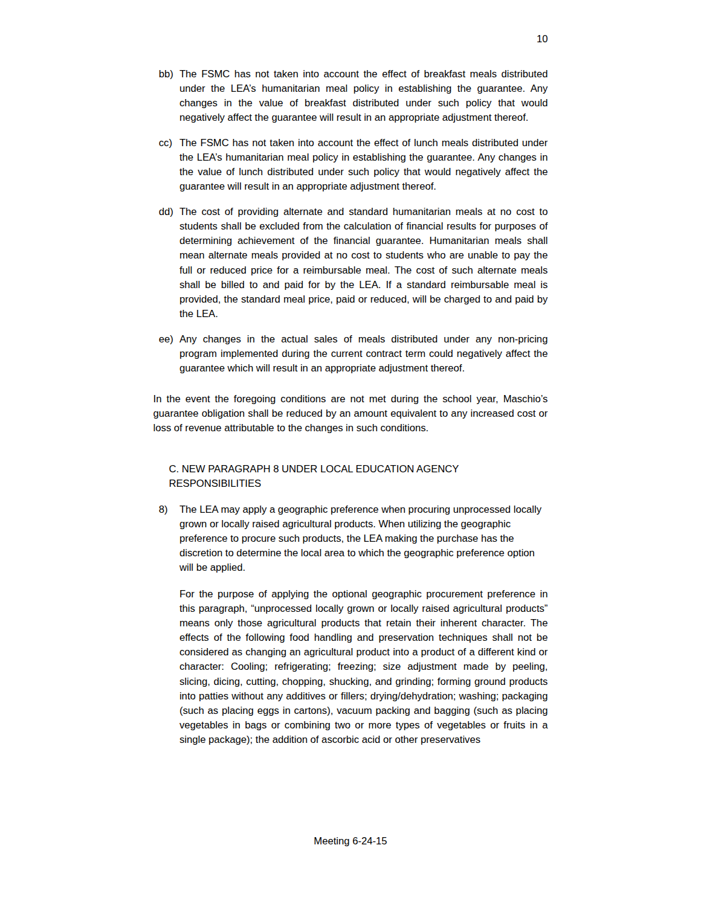10
bb) The FSMC has not taken into account the effect of breakfast meals distributed under the LEA’s humanitarian meal policy in establishing the guarantee. Any changes in the value of breakfast distributed under such policy that would negatively affect the guarantee will result in an appropriate adjustment thereof.
cc) The FSMC has not taken into account the effect of lunch meals distributed under the LEA’s humanitarian meal policy in establishing the guarantee. Any changes in the value of lunch distributed under such policy that would negatively affect the guarantee will result in an appropriate adjustment thereof.
dd) The cost of providing alternate and standard humanitarian meals at no cost to students shall be excluded from the calculation of financial results for purposes of determining achievement of the financial guarantee. Humanitarian meals shall mean alternate meals provided at no cost to students who are unable to pay the full or reduced price for a reimbursable meal. The cost of such alternate meals shall be billed to and paid for by the LEA. If a standard reimbursable meal is provided, the standard meal price, paid or reduced, will be charged to and paid by the LEA.
ee) Any changes in the actual sales of meals distributed under any non-pricing program implemented during the current contract term could negatively affect the guarantee which will result in an appropriate adjustment thereof.
In the event the foregoing conditions are not met during the school year, Maschio’s guarantee obligation shall be reduced by an amount equivalent to any increased cost or loss of revenue attributable to the changes in such conditions.
C. NEW PARAGRAPH 8 UNDER LOCAL EDUCATION AGENCY RESPONSIBILITIES
8) The LEA may apply a geographic preference when procuring unprocessed locally grown or locally raised agricultural products. When utilizing the geographic preference to procure such products, the LEA making the purchase has the discretion to determine the local area to which the geographic preference option will be applied.
For the purpose of applying the optional geographic procurement preference in this paragraph, “unprocessed locally grown or locally raised agricultural products” means only those agricultural products that retain their inherent character. The effects of the following food handling and preservation techniques shall not be considered as changing an agricultural product into a product of a different kind or character: Cooling; refrigerating; freezing; size adjustment made by peeling, slicing, dicing, cutting, chopping, shucking, and grinding; forming ground products into patties without any additives or fillers; drying/dehydration; washing; packaging (such as placing eggs in cartons), vacuum packing and bagging (such as placing vegetables in bags or combining two or more types of vegetables or fruits in a single package); the addition of ascorbic acid or other preservatives
Meeting 6-24-15